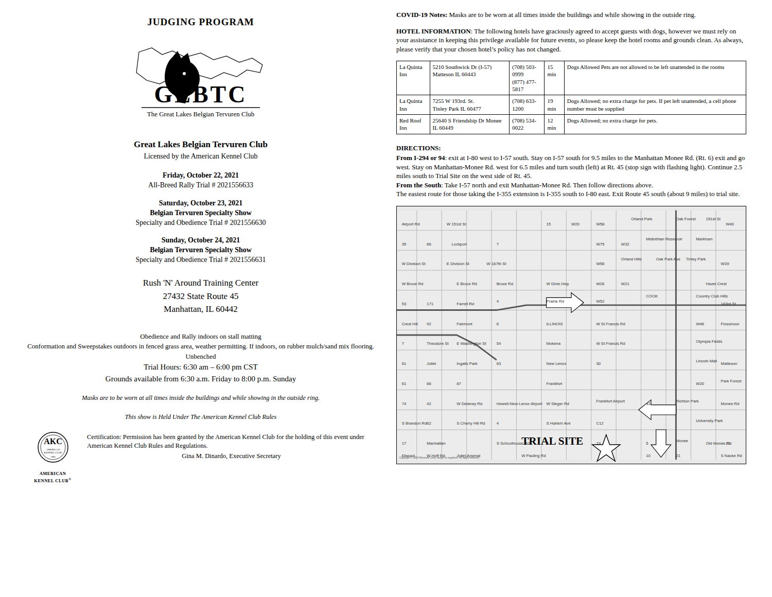JUDGING PROGRAM
GLBTC The Great Lakes Belgian Tervuren Club
Great Lakes Belgian Tervuren Club
Licensed by the American Kennel Club
Friday, October 22, 2021
All-Breed Rally Trial # 2021556633
Saturday, October 23, 2021
Belgian Tervuren Specialty Show
Specialty and Obedience Trial # 2021556630
Sunday, October 24, 2021
Belgian Tervuren Specialty Show
Specialty and Obedience Trial # 2021556631
Rush 'N' Around Training Center
27432 State Route 45
Manhattan, IL 60442
Obedience and Rally indoors on stall matting
Conformation and Sweepstakes outdoors in fenced grass area, weather permitting. If indoors, on rubber mulch/sand mix flooring. Unbenched
Trial Hours: 6:30 am – 6:00 pm CST
Grounds available from 6:30 a.m. Friday to 8:00 p.m. Sunday
Masks are to be worn at all times inside the buildings and while showing in the outside ring.
This show is Held Under The American Kennel Club Rules
AKC AMERICAN KENNEL CLUB 1884
AMERICAN
KENNEL CLUB®
Certification: Permission has been granted by the American Kennel Club for the holding of this event under American Kennel Club Rules and Regulations. Gina M. Dinardo, Executive Secretary
COVID-19 Notes: Masks are to be worn at all times inside the buildings and while showing in the outside ring.
HOTEL INFORMATION: The following hotels have graciously agreed to accept guests with dogs, however we must rely on your assistance in keeping this privilege available for future events, so please keep the hotel rooms and grounds clean. As always, please verify that your chosen hotel’s policy has not changed.
| La Quinta Inn | 5210 Southwick Dr (I-57) Matteson IL 60443 | (708) 503-0999 (877) 477-5817 | 15 min | Dogs Allowed Pets are not allowed to be left unattended in the rooms |
| La Quinta Inn | 7255 W 193rd. St. Tinley Park IL 60477 | (708) 633-1200 | 19 min | Dogs Allowed; no extra charge for pets. If pet left unattended, a cell phone number must be supplied |
| Red Roof Inn | 25640 S Friendship Dr Monee IL 60449 | (708) 534-0022 | 12 min | Dogs Allowed; no extra charge for pets. |
DIRECTIONS:
From I-294 or 94: exit at I-80 west to I-57 south. Stay on I-57 south for 9.5 miles to the Manhattan Monee Rd. (Rt. 6) exit and go west. Stay on Manhattan-Monee Rd. west for 6.5 miles and turn south (left) at Rt. 45 (stop sign with flashing light). Continue 2.5 miles south to Trial Site on the west side of Rt. 45.
From the South: Take I-57 north and exit Manhattan-Monee Rd. Then follow directions above.
The easiest route for those taking the I-355 extension is I-355 south to I-80 east. Exit Route 45 south (about 9 miles) to trial site.
Airport Rd W 151st St 15 W20 W58 Orland Park Oak Forest 151st St W40 35 66 Lockport 7 W75 W32 Midlothian Reservoir Markham W Division St E Division St W 167th St W56 Orland Hills Oak Park Ave Tinley Park W39 W Bruce Rd E Bruce Rd Bruce Rd W Dixie Hwy W26 W21 Hazel Crest 53 171 Farrell Rd 4 Prairie Rd W52 COOK Country Club Hills 183rd St Crest Hill 92 Fairmont 6 ILLINOIS W St Francis Rd W46 Flossmoor 7 Theodore St E Washington St 54 Mokena W St Francis Rd Olympia Fields 61 Joliet Ingalls Park 63 New Lenox 30 Lincoln Mall Matteson 61 66 87 Frankfort W20 Park Forest 74 42 W Delaney Rd Howell-New Lenox Airport W Steger Rd Frankfort Airport 43 Richton Park Monee Rd S Brandon Rd 62 S Cherry Hill Rd 4 S Harlem Ave C12 University Park 17 Manhattan S Schoolhouse Rd 8 19 5 Monee Old Monee Rd 21 Elwood W Hoff Rd Joliet Arsenal W Pauling Rd 10 21 S Nacke Rd TRIAL SITE Copyright © 2003 Microsoft Corp. and/or its suppliers. All rights reserved.